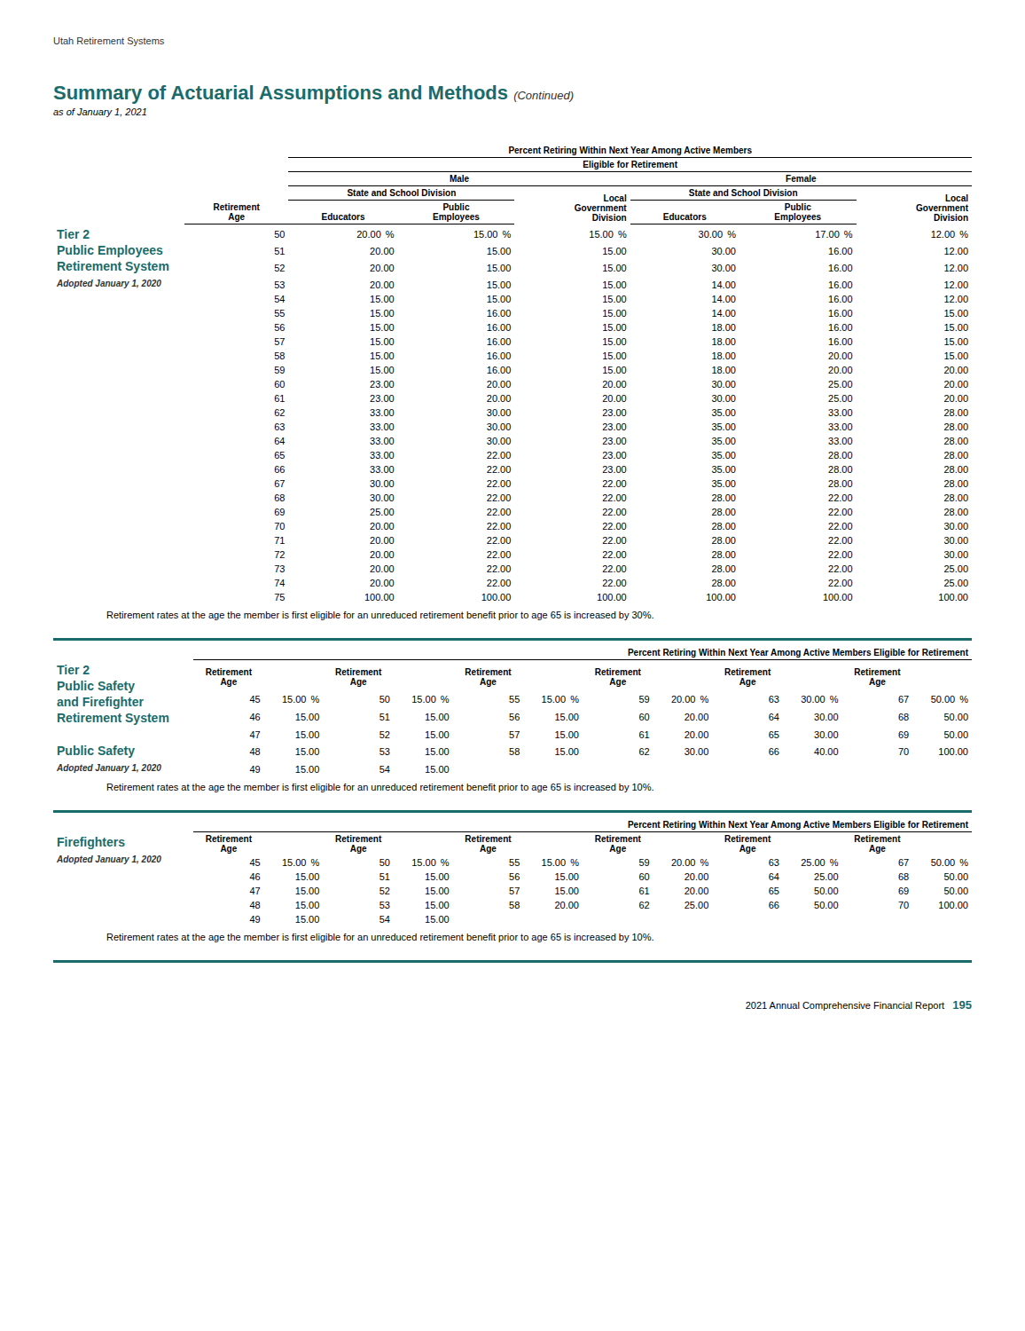Utah Retirement Systems
Summary of Actuarial Assumptions and Methods (Continued)
as of January 1, 2021
| | | Percent Retiring Within Next Year Among Active Members |
| | | Eligible for Retirement |
| | | Male | Female |
| | | State and School Division | Local Government Division | State and School Division | Local Government Division |
| | Retirement Age | Educators | Public Employees | Educators | Public Employees |
| Tier 2 Public Employees Retirement System Adopted January 1, 2020 | 50 | 20.00 % | 15.00 % | 15.00 % | 30.00 % | 17.00 % | 12.00 % |
| 51 | 20.00 | 15.00 | 15.00 | 30.00 | 16.00 | 12.00 |
| 52 | 20.00 | 15.00 | 15.00 | 30.00 | 16.00 | 12.00 |
| 53 | 20.00 | 15.00 | 15.00 | 14.00 | 16.00 | 12.00 |
| | 54 | 15.00 | 15.00 | 15.00 | 14.00 | 16.00 | 12.00 |
| | 55 | 15.00 | 16.00 | 15.00 | 14.00 | 16.00 | 15.00 |
| | 56 | 15.00 | 16.00 | 15.00 | 18.00 | 16.00 | 15.00 |
| | 57 | 15.00 | 16.00 | 15.00 | 18.00 | 16.00 | 15.00 |
| | 58 | 15.00 | 16.00 | 15.00 | 18.00 | 20.00 | 15.00 |
| | 59 | 15.00 | 16.00 | 15.00 | 18.00 | 20.00 | 20.00 |
| | 60 | 23.00 | 20.00 | 20.00 | 30.00 | 25.00 | 20.00 |
| | 61 | 23.00 | 20.00 | 20.00 | 30.00 | 25.00 | 20.00 |
| | 62 | 33.00 | 30.00 | 23.00 | 35.00 | 33.00 | 28.00 |
| | 63 | 33.00 | 30.00 | 23.00 | 35.00 | 33.00 | 28.00 |
| | 64 | 33.00 | 30.00 | 23.00 | 35.00 | 33.00 | 28.00 |
| | 65 | 33.00 | 22.00 | 23.00 | 35.00 | 28.00 | 28.00 |
| | 66 | 33.00 | 22.00 | 23.00 | 35.00 | 28.00 | 28.00 |
| | 67 | 30.00 | 22.00 | 22.00 | 35.00 | 28.00 | 28.00 |
| | 68 | 30.00 | 22.00 | 22.00 | 28.00 | 22.00 | 28.00 |
| | 69 | 25.00 | 22.00 | 22.00 | 28.00 | 22.00 | 28.00 |
| | 70 | 20.00 | 22.00 | 22.00 | 28.00 | 22.00 | 30.00 |
| | 71 | 20.00 | 22.00 | 22.00 | 28.00 | 22.00 | 30.00 |
| | 72 | 20.00 | 22.00 | 22.00 | 28.00 | 22.00 | 30.00 |
| | 73 | 20.00 | 22.00 | 22.00 | 28.00 | 22.00 | 25.00 |
| | 74 | 20.00 | 22.00 | 22.00 | 28.00 | 22.00 | 25.00 |
| | 75 | 100.00 | 100.00 | 100.00 | 100.00 | 100.00 | 100.00 |
Retirement rates at the age the member is first eligible for an unreduced retirement benefit prior to age 65 is increased by 30%.
| | Percent Retiring Within Next Year Among Active Members Eligible for Retirement |
| Tier 2 Public Safety and Firefighter Retirement System Public Safety Adopted January 1, 2020 | Retirement Age | | Retirement Age | | Retirement Age | | Retirement Age | | Retirement Age | | Retirement Age | |
| 45 | 15.00 % | 50 | 15.00 % | 55 | 15.00 % | 59 | 20.00 % | 63 | 30.00 % | 67 | 50.00 % |
| 46 | 15.00 | 51 | 15.00 | 56 | 15.00 | 60 | 20.00 | 64 | 30.00 | 68 | 50.00 |
| 47 | 15.00 | 52 | 15.00 | 57 | 15.00 | 61 | 20.00 | 65 | 30.00 | 69 | 50.00 |
| 48 | 15.00 | 53 | 15.00 | 58 | 15.00 | 62 | 30.00 | 66 | 40.00 | 70 | 100.00 |
| 49 | 15.00 | 54 | 15.00 | | | | | | | | |
Retirement rates at the age the member is first eligible for an unreduced retirement benefit prior to age 65 is increased by 10%.
| | Percent Retiring Within Next Year Among Active Members Eligible for Retirement |
| Firefighters Adopted January 1, 2020 | Retirement Age | | Retirement Age | | Retirement Age | | Retirement Age | | Retirement Age | | Retirement Age | |
| 45 | 15.00 % | 50 | 15.00 % | 55 | 15.00 % | 59 | 20.00 % | 63 | 25.00 % | 67 | 50.00 % |
| 46 | 15.00 | 51 | 15.00 | 56 | 15.00 | 60 | 20.00 | 64 | 25.00 | 68 | 50.00 |
| 47 | 15.00 | 52 | 15.00 | 57 | 15.00 | 61 | 20.00 | 65 | 50.00 | 69 | 50.00 |
| 48 | 15.00 | 53 | 15.00 | 58 | 20.00 | 62 | 25.00 | 66 | 50.00 | 70 | 100.00 |
| 49 | 15.00 | 54 | 15.00 | | | | | | | | |
Retirement rates at the age the member is first eligible for an unreduced retirement benefit prior to age 65 is increased by 10%.
2021 Annual Comprehensive Financial Report 195